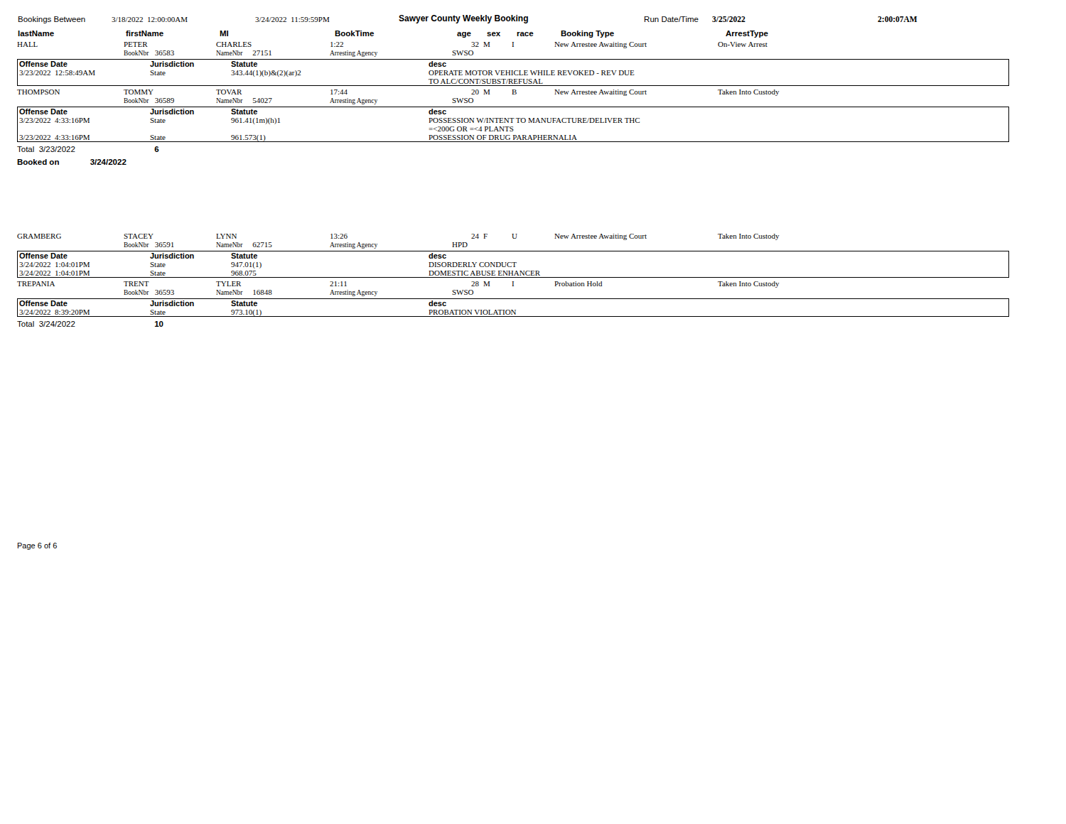| Bookings Between | 3/18/2022 12:00:00AM | 3/24/2022 11:59:59PM | Sawyer County Weekly Booking | Run Date/Time | 3/25/2022 | 2:00:07AM |
| lastName | firstName | MI | BookTime | age | sex | race | Booking Type | ArrestType |
| HALL | PETER | CHARLES | 1:22 | 32 | M | I | New Arrestee Awaiting Court | On-View Arrest |
| | BookNbr 36583 | NameNbr 27151 | Arresting Agency | SWSO | | | |
| Offense Date | Jurisdiction | Statute | | desc |
| 3/23/2022 12:58:49AM | State | 343.44(1)(b)&(2)(ar)2 | | OPERATE MOTOR VEHICLE WHILE REVOKED - REV DUE TO ALC/CONT/SUBST/REFUSAL |
| THOMPSON | TOMMY | TOVAR | 17:44 | 20 | M | B | New Arrestee Awaiting Court | Taken Into Custody |
| | BookNbr 36589 | NameNbr 54027 | Arresting Agency | SWSO | | | |
| Offense Date | Jurisdiction | Statute | | desc |
| 3/23/2022 4:33:16PM | State | 961.41(1m)(h)1 | | POSSESSION W/INTENT TO MANUFACTURE/DELIVER THC =<200G OR =<4 PLANTS |
| 3/23/2022 4:33:16PM | State | 961.573(1) | | POSSESSION OF DRUG PARAPHERNALIA |
Total 3/23/2022 6
Booked on 3/24/2022
| GRAMBERG | STACEY | LYNN | 13:26 | 24 | F | U | New Arrestee Awaiting Court | Taken Into Custody |
| | BookNbr 36591 | NameNbr 62715 | Arresting Agency | HPD | | | |
| Offense Date | Jurisdiction | Statute | | desc |
| 3/24/2022 1:04:01PM | State | 947.01(1) | | DISORDERLY CONDUCT |
| 3/24/2022 1:04:01PM | State | 968.075 | | DOMESTIC ABUSE ENHANCER |
| TREPANIA | TRENT | TYLER | 21:11 | 28 | M | I | Probation Hold | Taken Into Custody |
| | BookNbr 36593 | NameNbr 16848 | Arresting Agency | SWSO | | | |
| Offense Date | Jurisdiction | Statute | | desc |
| 3/24/2022 8:39:20PM | State | 973.10(1) | | PROBATION VIOLATION |
Total 3/24/2022 10
Page 6 of 6